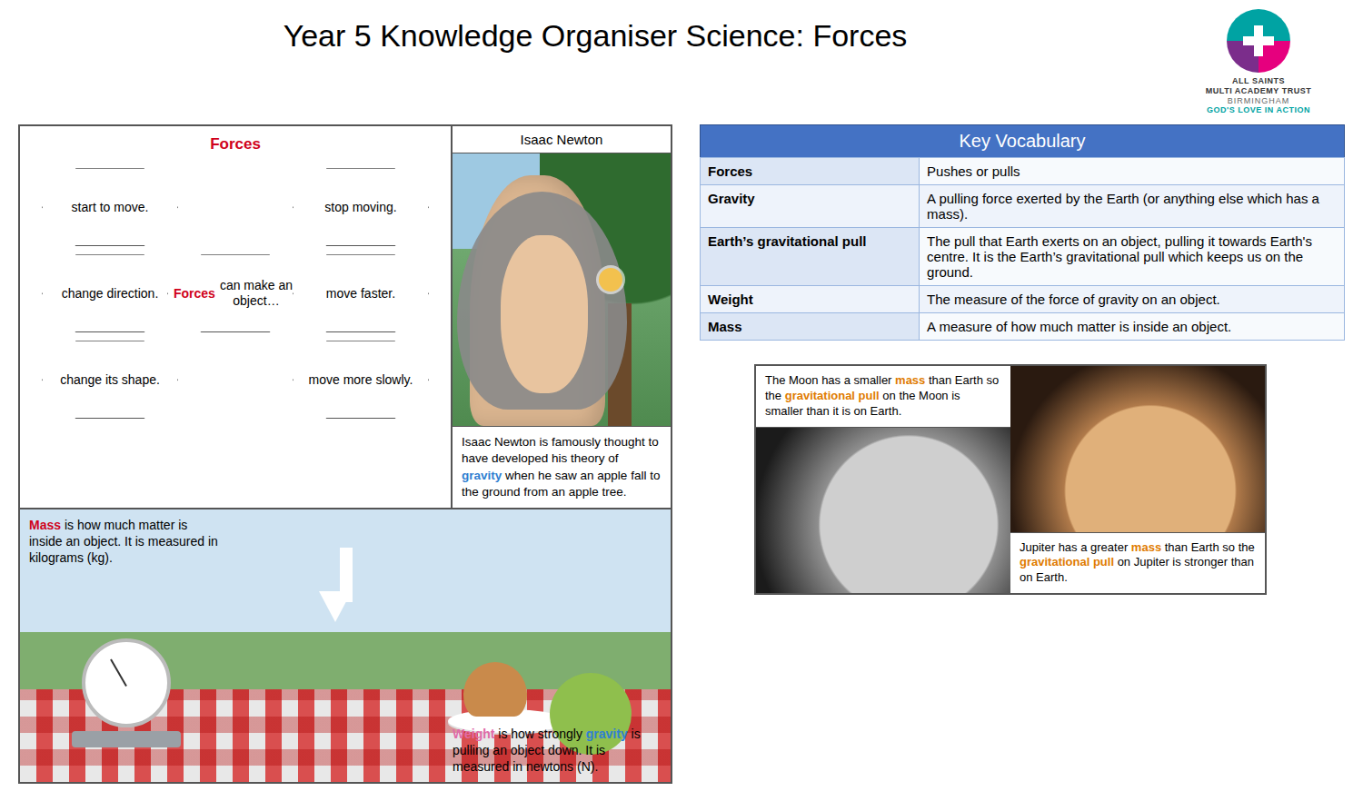Year 5 Knowledge Organiser Science: Forces
ALL SAINTS
MULTI ACADEMY TRUST
BIRMINGHAM
GOD'S LOVE IN ACTION
Forces
start to move.
stop moving.
change direction.
Forces
can make an object…
move faster.
change its shape.
move more slowly.
Isaac Newton
Isaac Newton is famously thought to have developed his theory of gravity when he saw an apple fall to the ground from an apple tree.
Mass is how much matter is inside an object. It is measured in kilograms (kg).
Weight is how strongly gravity is pulling an object down. It is measured in newtons (N).
Key Vocabulary
| Forces | Pushes or pulls |
| Gravity | A pulling force exerted by the Earth (or anything else which has a mass). |
| Earth’s gravitational pull | The pull that Earth exerts on an object, pulling it towards Earth's centre. It is the Earth’s gravitational pull which keeps us on the ground. |
| Weight | The measure of the force of gravity on an object. |
| Mass | A measure of how much matter is inside an object. |
The Moon has a smaller mass than Earth so the gravitational pull on the Moon is smaller than it is on Earth.
Jupiter has a greater mass than Earth so the gravitational pull on Jupiter is stronger than on Earth.